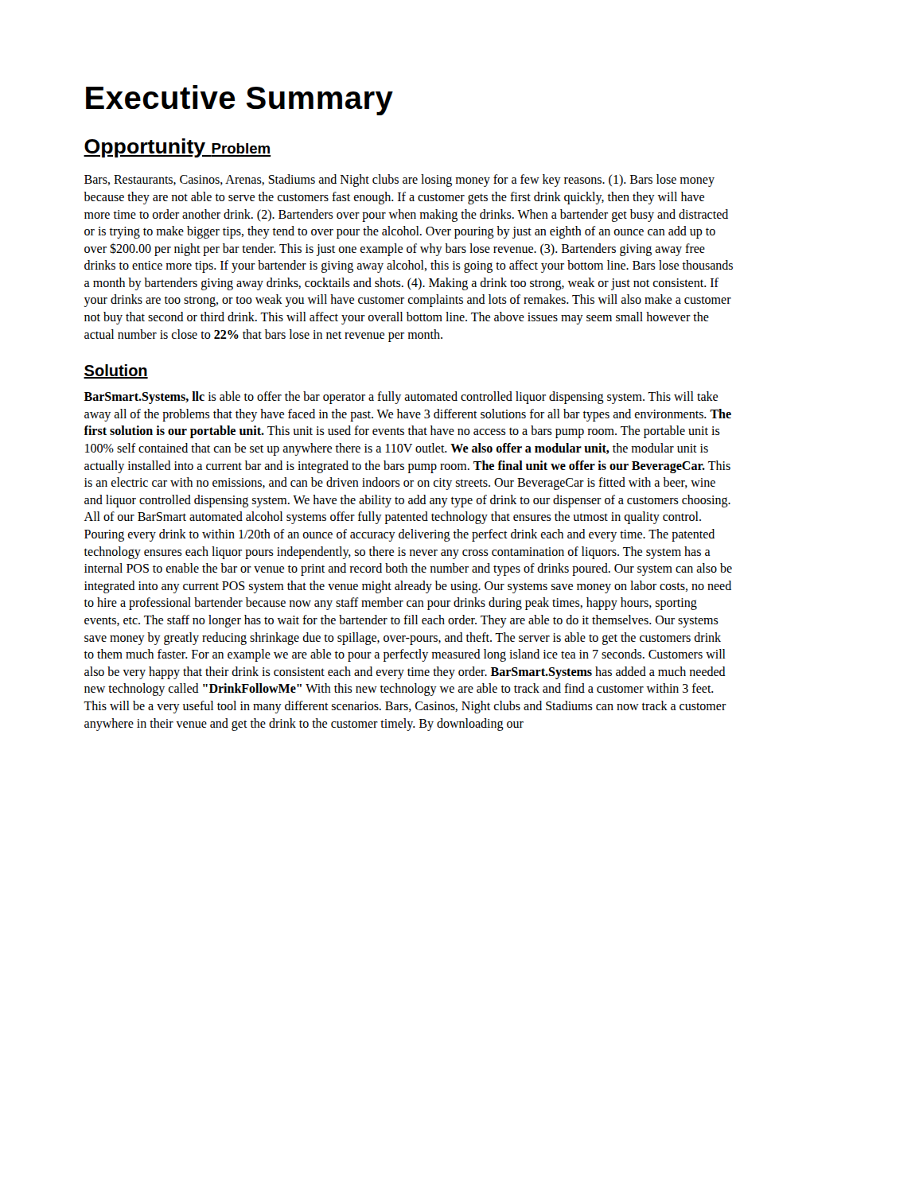Executive Summary
Opportunity Problem
Bars, Restaurants, Casinos, Arenas, Stadiums and Night clubs are losing money for a few key reasons. (1). Bars lose money because they are not able to serve the customers fast enough. If a customer gets the first drink quickly, then they will have more time to order another drink. (2). Bartenders over pour when making the drinks. When a bartender get busy and distracted or is trying to make bigger tips, they tend to over pour the alcohol. Over pouring by just an eighth of an ounce can add up to over $200.00 per night per bar tender. This is just one example of why bars lose revenue. (3). Bartenders giving away free drinks to entice more tips. If your bartender is giving away alcohol, this is going to affect your bottom line. Bars lose thousands a month by bartenders giving away drinks, cocktails and shots. (4). Making a drink too strong, weak or just not consistent. If your drinks are too strong, or too weak you will have customer complaints and lots of remakes. This will also make a customer not buy that second or third drink. This will affect your overall bottom line. The above issues may seem small however the actual number is close to 22% that bars lose in net revenue per month.
Solution
BarSmart.Systems, llc is able to offer the bar operator a fully automated controlled liquor dispensing system. This will take away all of the problems that they have faced in the past. We have 3 different solutions for all bar types and environments. The first solution is our portable unit. This unit is used for events that have no access to a bars pump room. The portable unit is 100% self contained that can be set up anywhere there is a 110V outlet. We also offer a modular unit, the modular unit is actually installed into a current bar and is integrated to the bars pump room. The final unit we offer is our BeverageCar. This is an electric car with no emissions, and can be driven indoors or on city streets. Our BeverageCar is fitted with a beer, wine and liquor controlled dispensing system. We have the ability to add any type of drink to our dispenser of a customers choosing. All of our BarSmart automated alcohol systems offer fully patented technology that ensures the utmost in quality control. Pouring every drink to within 1/20th of an ounce of accuracy delivering the perfect drink each and every time. The patented technology ensures each liquor pours independently, so there is never any cross contamination of liquors. The system has a internal POS to enable the bar or venue to print and record both the number and types of drinks poured. Our system can also be integrated into any current POS system that the venue might already be using. Our systems save money on labor costs, no need to hire a professional bartender because now any staff member can pour drinks during peak times, happy hours, sporting events, etc. The staff no longer has to wait for the bartender to fill each order. They are able to do it themselves. Our systems save money by greatly reducing shrinkage due to spillage, over-pours, and theft. The server is able to get the customers drink to them much faster. For an example we are able to pour a perfectly measured long island ice tea in 7 seconds. Customers will also be very happy that their drink is consistent each and every time they order. BarSmart.Systems has added a much needed new technology called "DrinkFollowMe" With this new technology we are able to track and find a customer within 3 feet. This will be a very useful tool in many different scenarios. Bars, Casinos, Night clubs and Stadiums can now track a customer anywhere in their venue and get the drink to the customer timely. By downloading our